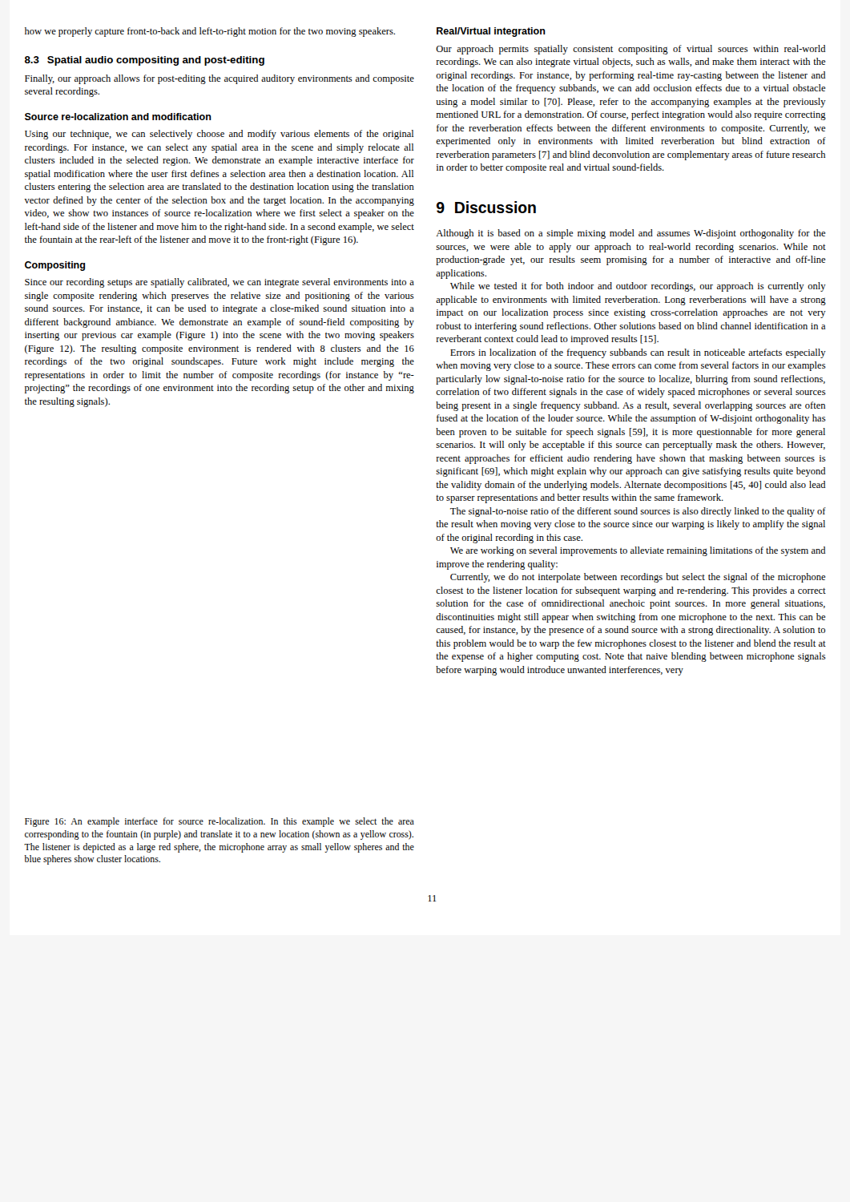how we properly capture front-to-back and left-to-right motion for the two moving speakers.
8.3 Spatial audio compositing and post-editing
Finally, our approach allows for post-editing the acquired auditory environments and composite several recordings.
Source re-localization and modification
Using our technique, we can selectively choose and modify various elements of the original recordings. For instance, we can select any spatial area in the scene and simply relocate all clusters included in the selected region. We demonstrate an example interactive interface for spatial modification where the user first defines a selection area then a destination location. All clusters entering the selection area are translated to the destination location using the translation vector defined by the center of the selection box and the target location. In the accompanying video, we show two instances of source re-localization where we first select a speaker on the left-hand side of the listener and move him to the right-hand side. In a second example, we select the fountain at the rear-left of the listener and move it to the front-right (Figure 16).
Compositing
Since our recording setups are spatially calibrated, we can integrate several environments into a single composite rendering which preserves the relative size and positioning of the various sound sources. For instance, it can be used to integrate a close-miked sound situation into a different background ambiance. We demonstrate an example of sound-field compositing by inserting our previous car example (Figure 1) into the scene with the two moving speakers (Figure 12). The resulting composite environment is rendered with 8 clusters and the 16 recordings of the two original soundscapes. Future work might include merging the representations in order to limit the number of composite recordings (for instance by “re-projecting” the recordings of one environment into the recording setup of the other and mixing the resulting signals).
Figure 16: An example interface for source re-localization. In this example we select the area corresponding to the fountain (in purple) and translate it to a new location (shown as a yellow cross). The listener is depicted as a large red sphere, the microphone array as small yellow spheres and the blue spheres show cluster locations.
Real/Virtual integration
Our approach permits spatially consistent compositing of virtual sources within real-world recordings. We can also integrate virtual objects, such as walls, and make them interact with the original recordings. For instance, by performing real-time ray-casting between the listener and the location of the frequency subbands, we can add occlusion effects due to a virtual obstacle using a model similar to [70]. Please, refer to the accompanying examples at the previously mentioned URL for a demonstration. Of course, perfect integration would also require correcting for the reverberation effects between the different environments to composite. Currently, we experimented only in environments with limited reverberation but blind extraction of reverberation parameters [7] and blind deconvolution are complementary areas of future research in order to better composite real and virtual sound-fields.
9 Discussion
Although it is based on a simple mixing model and assumes W-disjoint orthogonality for the sources, we were able to apply our approach to real-world recording scenarios. While not production-grade yet, our results seem promising for a number of interactive and off-line applications.
While we tested it for both indoor and outdoor recordings, our approach is currently only applicable to environments with limited reverberation. Long reverberations will have a strong impact on our localization process since existing cross-correlation approaches are not very robust to interfering sound reflections. Other solutions based on blind channel identification in a reverberant context could lead to improved results [15].
Errors in localization of the frequency subbands can result in noticeable artefacts especially when moving very close to a source. These errors can come from several factors in our examples particularly low signal-to-noise ratio for the source to localize, blurring from sound reflections, correlation of two different signals in the case of widely spaced microphones or several sources being present in a single frequency subband. As a result, several overlapping sources are often fused at the location of the louder source. While the assumption of W-disjoint orthogonality has been proven to be suitable for speech signals [59], it is more questionnable for more general scenarios. It will only be acceptable if this source can perceptually mask the others. However, recent approaches for efficient audio rendering have shown that masking between sources is significant [69], which might explain why our approach can give satisfying results quite beyond the validity domain of the underlying models. Alternate decompositions [45, 40] could also lead to sparser representations and better results within the same framework.
The signal-to-noise ratio of the different sound sources is also directly linked to the quality of the result when moving very close to the source since our warping is likely to amplify the signal of the original recording in this case.
We are working on several improvements to alleviate remaining limitations of the system and improve the rendering quality:
Currently, we do not interpolate between recordings but select the signal of the microphone closest to the listener location for subsequent warping and re-rendering. This provides a correct solution for the case of omnidirectional anechoic point sources. In more general situations, discontinuities might still appear when switching from one microphone to the next. This can be caused, for instance, by the presence of a sound source with a strong directionality. A solution to this problem would be to warp the few microphones closest to the listener and blend the result at the expense of a higher computing cost. Note that naive blending between microphone signals before warping would introduce unwanted interferences, very
11